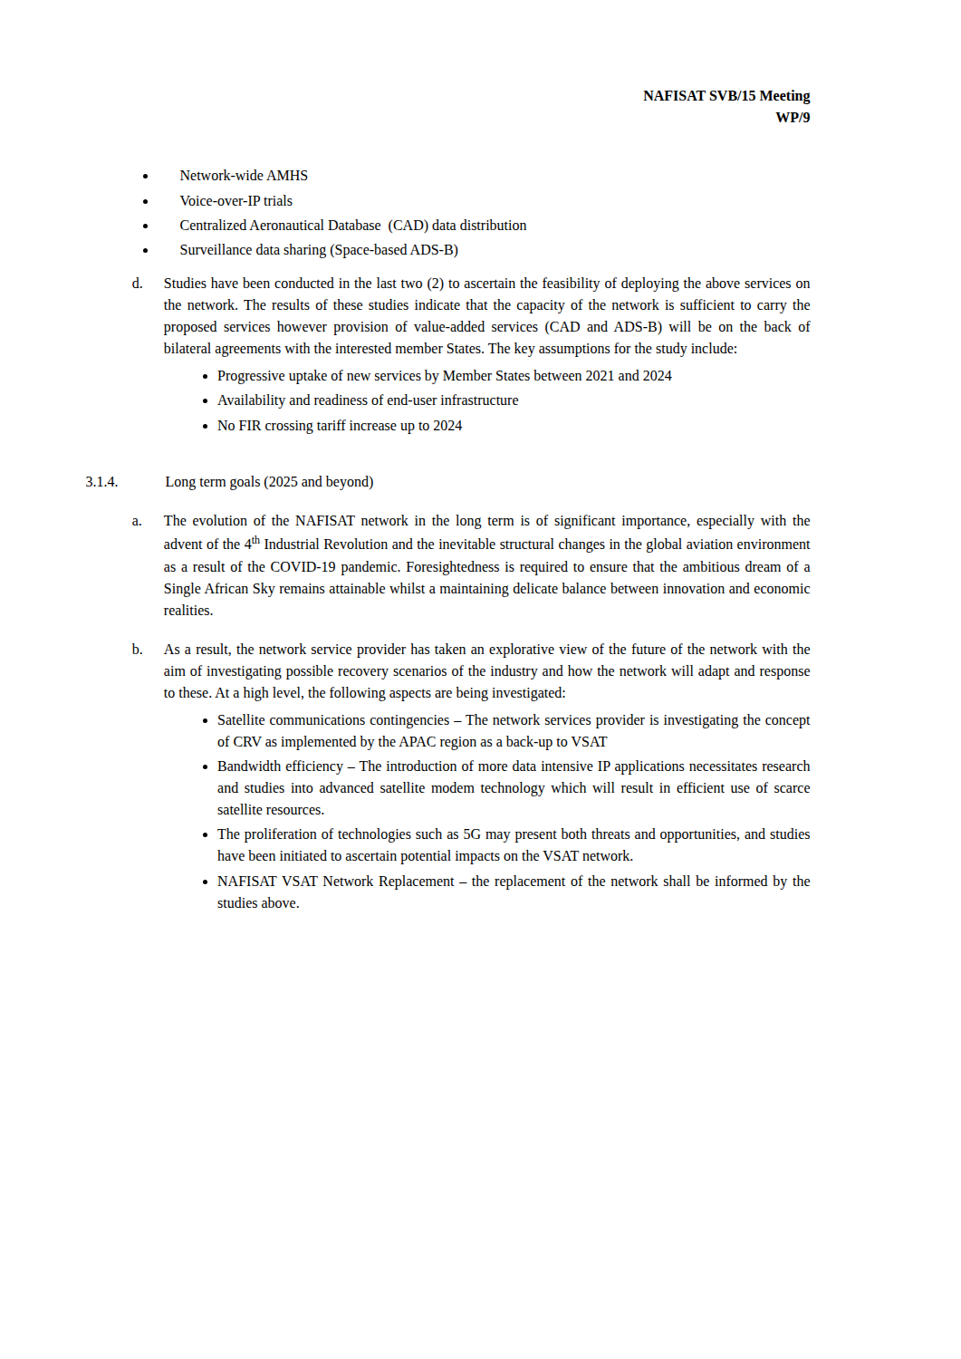NAFISAT SVB/15 Meeting WP/9
Network-wide AMHS
Voice-over-IP trials
Centralized Aeronautical Database (CAD) data distribution
Surveillance data sharing (Space-based ADS-B)
d.
Studies have been conducted in the last two (2) to ascertain the feasibility of deploying the above services on the network. The results of these studies indicate that the capacity of the network is sufficient to carry the proposed services however provision of value-added services (CAD and ADS-B) will be on the back of bilateral agreements with the interested member States. The key assumptions for the study include:
Progressive uptake of new services by Member States between 2021 and 2024
Availability and readiness of end-user infrastructure
No FIR crossing tariff increase up to 2024
3.1.4.
Long term goals (2025 and beyond)
a.
The evolution of the NAFISAT network in the long term is of significant importance, especially with the advent of the 4th Industrial Revolution and the inevitable structural changes in the global aviation environment as a result of the COVID-19 pandemic. Foresightedness is required to ensure that the ambitious dream of a Single African Sky remains attainable whilst a maintaining delicate balance between innovation and economic realities.
b.
As a result, the network service provider has taken an explorative view of the future of the network with the aim of investigating possible recovery scenarios of the industry and how the network will adapt and response to these. At a high level, the following aspects are being investigated:
Satellite communications contingencies – The network services provider is investigating the concept of CRV as implemented by the APAC region as a back-up to VSAT
Bandwidth efficiency – The introduction of more data intensive IP applications necessitates research and studies into advanced satellite modem technology which will result in efficient use of scarce satellite resources.
The proliferation of technologies such as 5G may present both threats and opportunities, and studies have been initiated to ascertain potential impacts on the VSAT network.
NAFISAT VSAT Network Replacement – the replacement of the network shall be informed by the studies above.